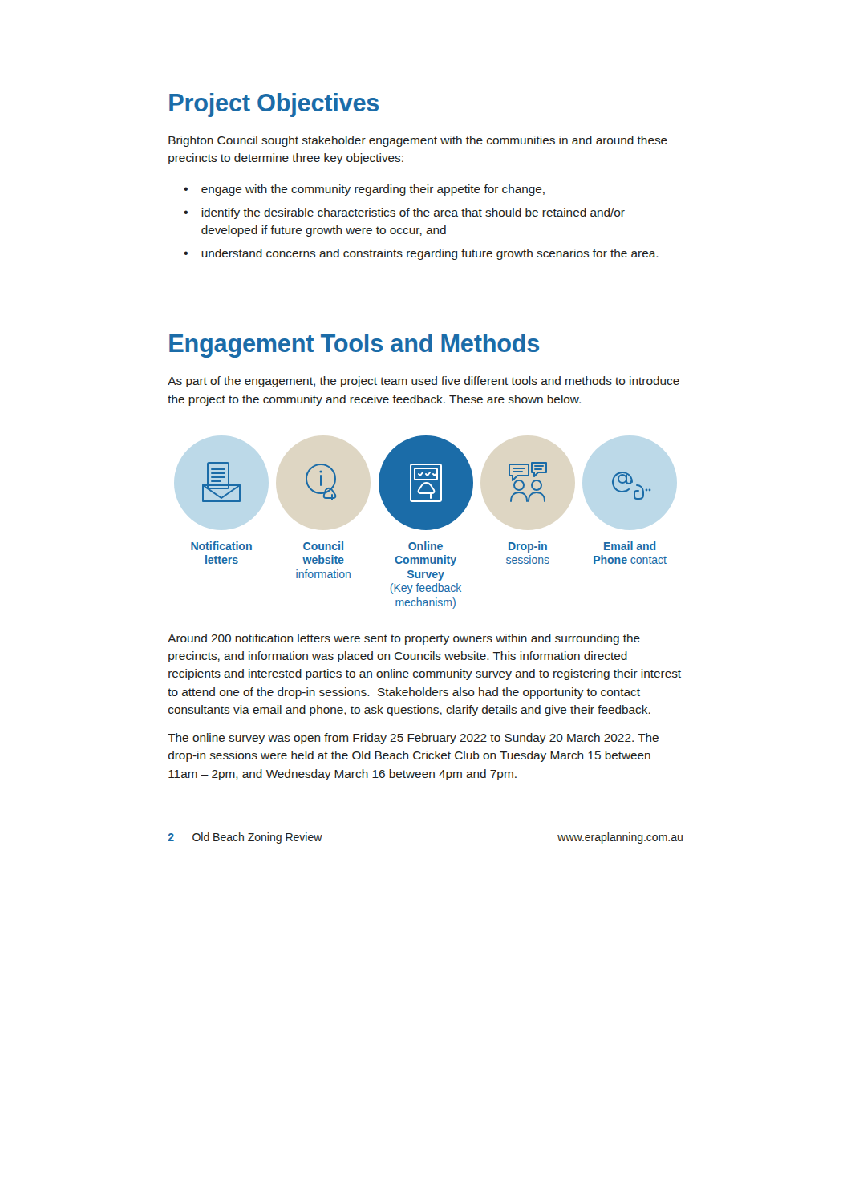Project Objectives
Brighton Council sought stakeholder engagement with the communities in and around these precincts to determine three key objectives:
engage with the community regarding their appetite for change,
identify the desirable characteristics of the area that should be retained and/or developed if future growth were to occur, and
understand concerns and constraints regarding future growth scenarios for the area.
Engagement Tools and Methods
As part of the engagement, the project team used five different tools and methods to introduce the project to the community and receive feedback. These are shown below.
Notification letters
Council website information
Online Community Survey (Key feedback mechanism)
Drop-in sessions
Email and Phone contact
Around 200 notification letters were sent to property owners within and surrounding the precincts, and information was placed on Councils website. This information directed recipients and interested parties to an online community survey and to registering their interest to attend one of the drop-in sessions. Stakeholders also had the opportunity to contact consultants via email and phone, to ask questions, clarify details and give their feedback.
The online survey was open from Friday 25 February 2022 to Sunday 20 March 2022. The drop-in sessions were held at the Old Beach Cricket Club on Tuesday March 15 between 11am – 2pm, and Wednesday March 16 between 4pm and 7pm.
2 Old Beach Zoning Review
www.eraplanning.com.au